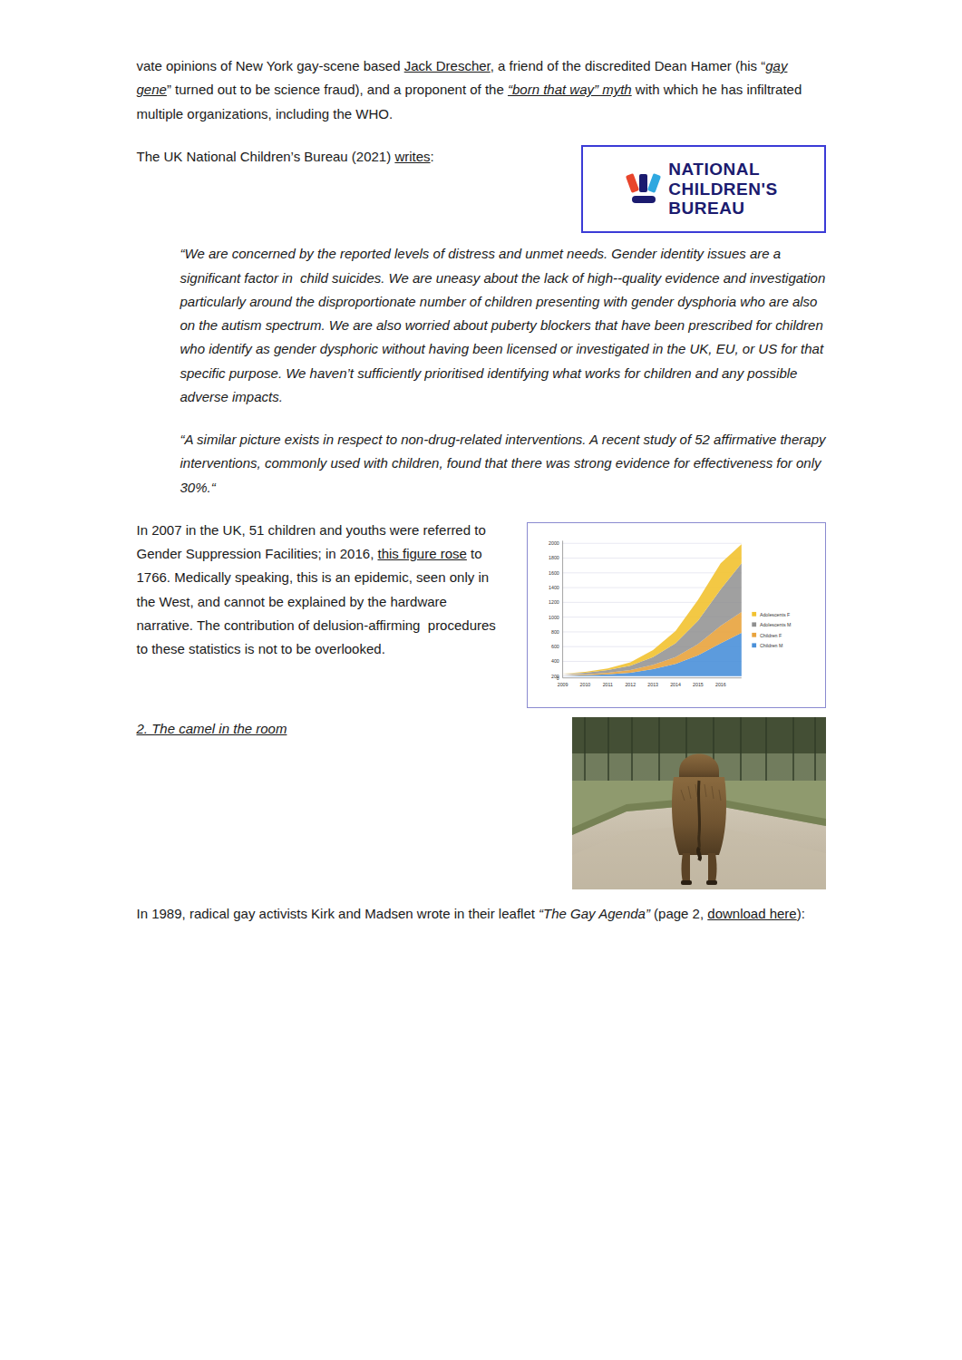vate opinions of New York gay-scene based Jack Drescher, a friend of the discredited Dean Hamer (his “gay gene” turned out to be science fraud), and a proponent of the “born that way” myth with which he has infiltrated multiple organizations, including the WHO.
NATIONAL
CHILDREN'S
BUREAU
The UK National Children’s Bureau (2021) writes:
“We are concerned by the reported levels of distress and unmet needs. Gender identity issues are a significant factor in child suicides. We are uneasy about the lack of high--quality evidence and investigation particularly around the disproportionate number of children presenting with gender dysphoria who are also on the autism spectrum. We are also worried about puberty blockers that have been prescribed for children who identify as gender dysphoric without having been licensed or investigated in the UK, EU, or US for that specific purpose. We haven’t sufficiently prioritised identifying what works for children and any possible adverse impacts.
“A similar picture exists in respect to non-drug-related interventions. A recent study of 52 affirmative therapy interventions, commonly used with children, found that there was strong evidence for effectiveness for only 30%.“
2000 1800 1600 1400 1200 1000 800 600 400 200 0 2009 2010 2011 2012 2013 2014 2015 2016 Adolescents F Adolescents M Children F Children M
In 2007 in the UK, 51 children and youths were referred to Gender Suppression Facilities; in 2016, this figure rose to 1766. Medically speaking, this is an epidemic, seen only in the West, and cannot be explained by the hardware narrative. The contribution of delusion-affirming procedures to these statistics is not to be overlooked.
2. The camel in the room
In 1989, radical gay activists Kirk and Madsen wrote in their leaflet “The Gay Agenda” (page 2, download here):